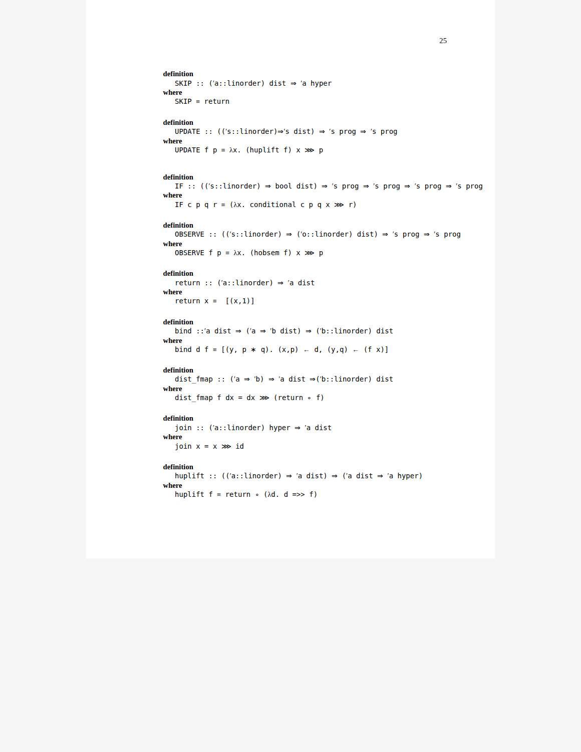25
definition
SKIP :: (′a::linorder) dist ⇒ ′a hyper
where
SKIP ≡ return
definition
UPDATE :: ((′s::linorder)⇒′s dist) ⇒ ′s prog ⇒ ′s prog
where
UPDATE f p ≡ λx. (huplift f) x ⋙ p
definition
IF :: ((′s::linorder) ⇒ bool dist) ⇒ ′s prog ⇒ ′s prog ⇒ ′s prog ⇒ ′s prog
where
IF c p q r ≡ (λx. conditional c p q x ⋙ r)
definition
OBSERVE :: ((′s::linorder) ⇒ (′o::linorder) dist) ⇒ ′s prog ⇒ ′s prog
where
OBSERVE f p ≡ λx. (hobsem f) x ⋙ p
definition
return :: (′a::linorder) ⇒ ′a dist
where
return x ≡ [(x,1)]
definition
bind ::′a dist ⇒ (′a ⇒ ′b dist) ⇒ (′b::linorder) dist
where
bind d f ≡ [(y, p ∗ q). (x,p) ← d, (y,q) ← (f x)]
definition
dist_fmap :: (′a ⇒ ′b) ⇒ ′a dist ⇒(′b::linorder) dist
where
dist_fmap f dx = dx ⋙ (return ∘ f)
definition
join :: (′a::linorder) hyper ⇒ ′a dist
where
join x = x ⋙ id
definition
huplift :: ((′a::linorder) ⇒ ′a dist) ⇒ (′a dist ⇒ ′a hyper)
where
huplift f ≡ return ∘ (λd. d =>> f)